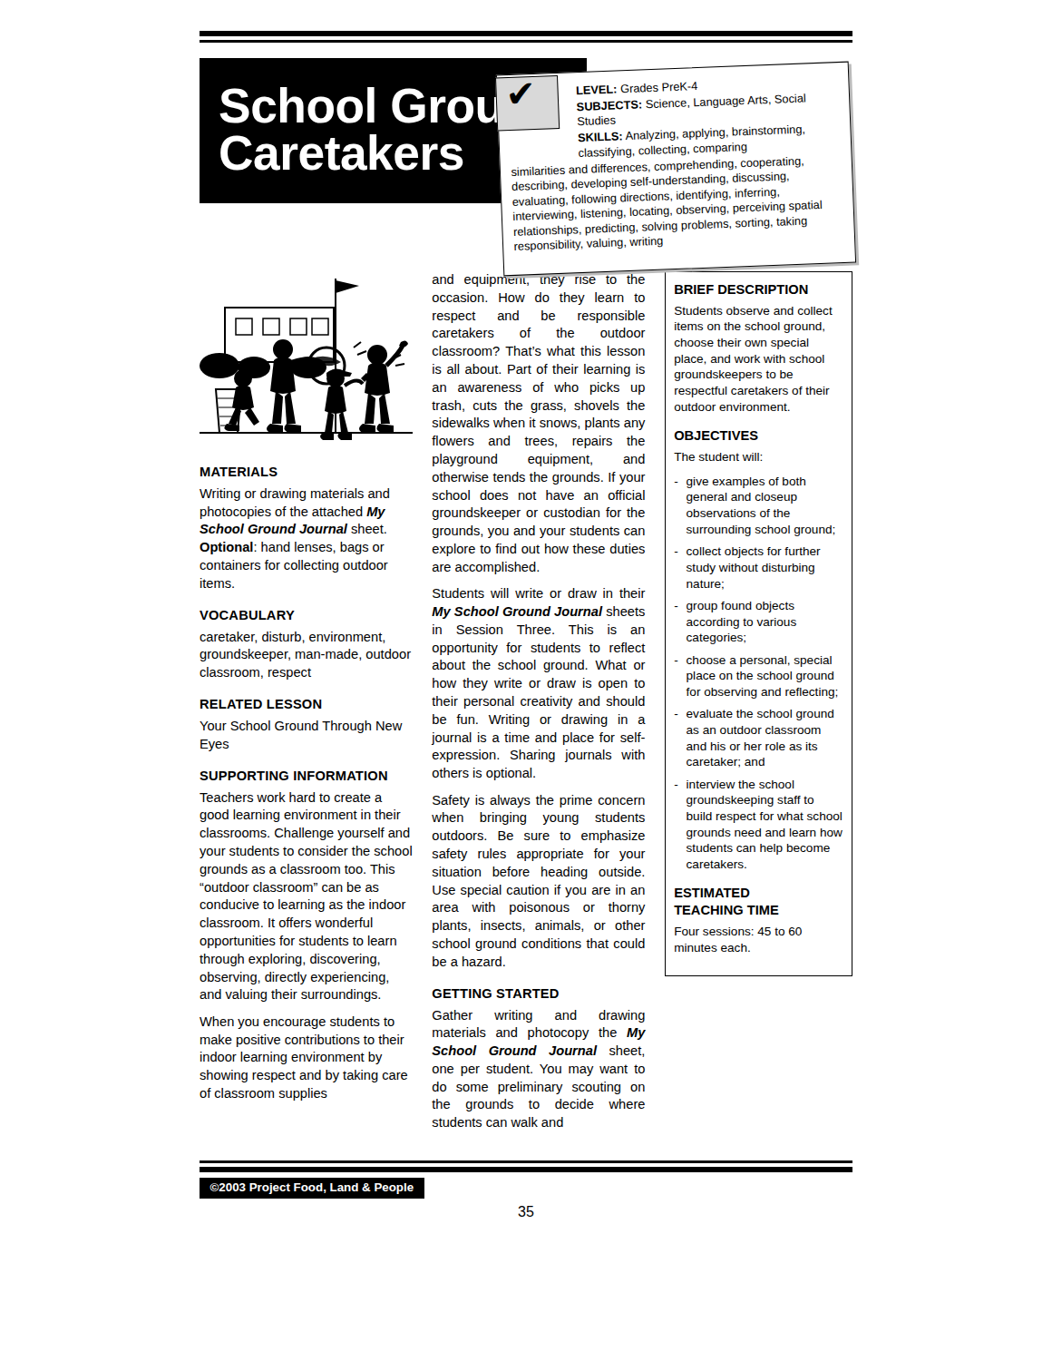School Ground
Caretakers
LEVEL: Grades PreK-4
SUBJECTS: Science, Language Arts, Social Studies
SKILLS: Analyzing, applying, brainstorming, classifying, collecting, comparing
similarities and differences, comprehending, cooperating, describing, developing self-understanding, discussing, evaluating, following directions, identifying, inferring, interviewing, listening, locating, observing, perceiving spatial relationships, predicting, solving problems, sorting, taking responsibility, valuing, writing
MATERIALS
Writing or drawing materials and photocopies of the attached My School Ground Journal sheet. Optional: hand lenses, bags or containers for collecting outdoor items.
VOCABULARY
caretaker, disturb, environment, groundskeeper, man-made, outdoor classroom, respect
RELATED LESSON
Your School Ground Through New Eyes
SUPPORTING INFORMATION
Teachers work hard to create a good learning environment in their classrooms. Challenge yourself and your students to consider the school grounds as a classroom too. This “outdoor classroom” can be as conducive to learning as the indoor classroom. It offers wonderful opportunities for students to learn through exploring, discovering, observing, directly experiencing, and valuing their surroundings.
When you encourage students to make positive contributions to their indoor learning environment by showing respect and by taking care of classroom supplies
and equipment, they rise to the occasion. How do they learn to respect and be responsible caretakers of the outdoor classroom? That’s what this lesson is all about. Part of their learning is an awareness of who picks up trash, cuts the grass, shovels the sidewalks when it snows, plants any flowers and trees, repairs the playground equipment, and otherwise tends the grounds. If your school does not have an official groundskeeper or custodian for the grounds, you and your students can explore to find out how these duties are accomplished.
Students will write or draw in their My School Ground Journal sheets in Session Three. This is an opportunity for students to reflect about the school ground. What or how they write or draw is open to their personal creativity and should be fun. Writing or drawing in a journal is a time and place for self-expression. Sharing journals with others is optional.
Safety is always the prime concern when bringing young students outdoors. Be sure to emphasize safety rules appropriate for your situation before heading outside. Use special caution if you are in an area with poisonous or thorny plants, insects, animals, or other school ground conditions that could be a hazard.
GETTING STARTED
Gather writing and drawing materials and photocopy the My School Ground Journal sheet, one per student. You may want to do some preliminary scouting on the grounds to decide where students can walk and
BRIEF DESCRIPTION
Students observe and collect items on the school ground, choose their own special place, and work with school groundskeepers to be respectful caretakers of their outdoor environment.
OBJECTIVES
The student will:
give examples of both general and closeup observations of the surrounding school ground;
collect objects for further study without disturbing nature;
group found objects according to various categories;
choose a personal, special place on the school ground for observing and reflecting;
evaluate the school ground as an outdoor classroom and his or her role as its caretaker; and
interview the school groundskeeping staff to build respect for what school grounds need and learn how students can help become caretakers.
ESTIMATED
TEACHING TIME
Four sessions: 45 to 60 minutes each.
©2003 Project Food, Land & People
35